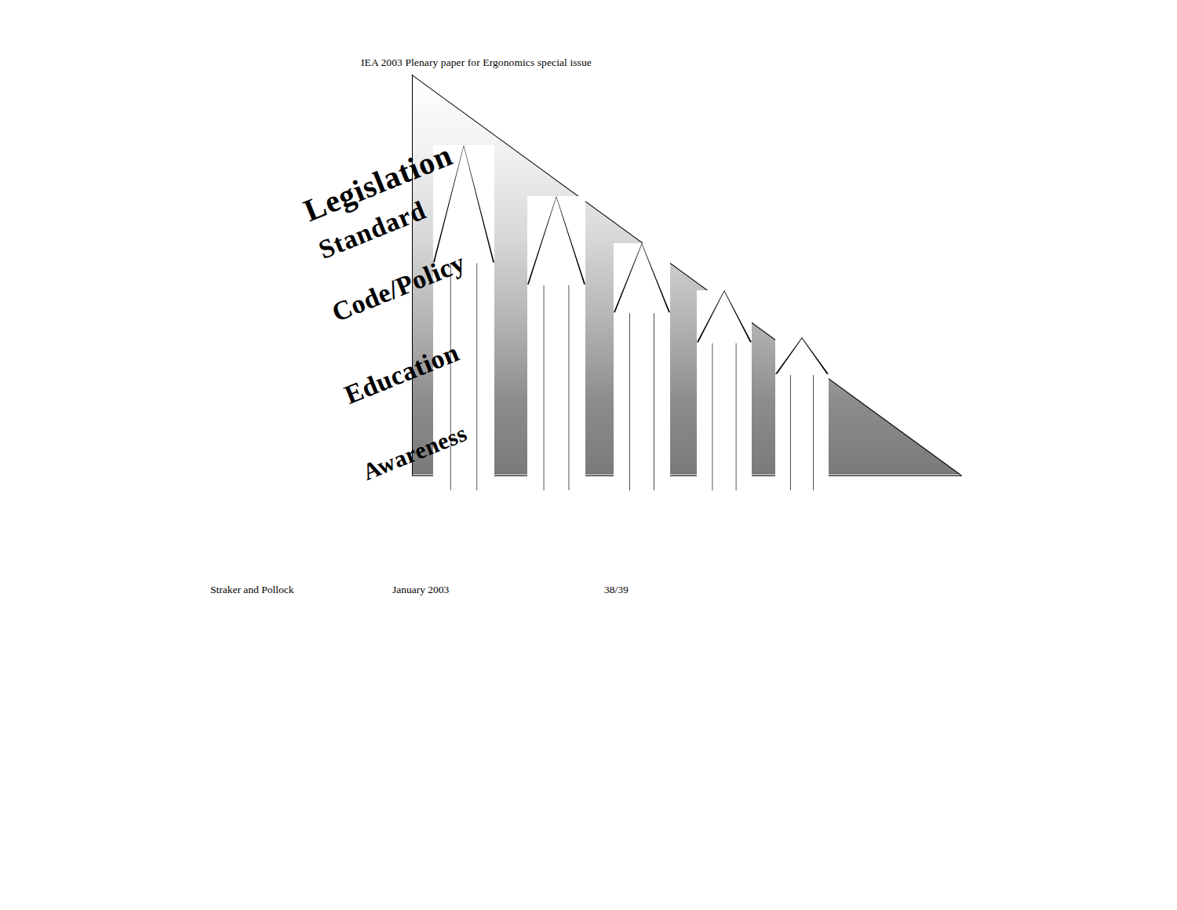IEA 2003 Plenary paper for Ergonomics special issue
Legislation
Standard
Code/Policy
Education
Awareness
Straker and Pollock January 2003 38/39